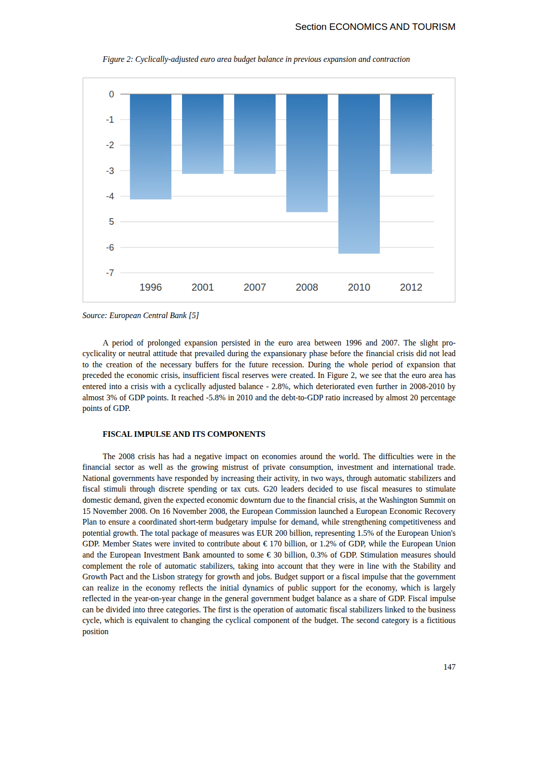Section ECONOMICS AND TOURISM
Figure 2: Cyclically-adjusted euro area budget balance in previous expansion and contraction
0 -1 -2 -3 -4 5 -6 -7 1996 2001 2007 2008 2010 2012
Source: European Central Bank [5]
A period of prolonged expansion persisted in the euro area between 1996 and 2007. The slight pro-cyclicality or neutral attitude that prevailed during the expansionary phase before the financial crisis did not lead to the creation of the necessary buffers for the future recession. During the whole period of expansion that preceded the economic crisis, insufficient fiscal reserves were created. In Figure 2, we see that the euro area has entered into a crisis with a cyclically adjusted balance - 2.8%, which deteriorated even further in 2008-2010 by almost 3% of GDP points. It reached -5.8% in 2010 and the debt-to-GDP ratio increased by almost 20 percentage points of GDP.
FISCAL IMPULSE AND ITS COMPONENTS
The 2008 crisis has had a negative impact on economies around the world. The difficulties were in the financial sector as well as the growing mistrust of private consumption, investment and international trade. National governments have responded by increasing their activity, in two ways, through automatic stabilizers and fiscal stimuli through discrete spending or tax cuts. G20 leaders decided to use fiscal measures to stimulate domestic demand, given the expected economic downturn due to the financial crisis, at the Washington Summit on 15 November 2008. On 16 November 2008, the European Commission launched a European Economic Recovery Plan to ensure a coordinated short-term budgetary impulse for demand, while strengthening competitiveness and potential growth. The total package of measures was EUR 200 billion, representing 1.5% of the European Union's GDP. Member States were invited to contribute about € 170 billion, or 1.2% of GDP, while the European Union and the European Investment Bank amounted to some € 30 billion, 0.3% of GDP. Stimulation measures should complement the role of automatic stabilizers, taking into account that they were in line with the Stability and Growth Pact and the Lisbon strategy for growth and jobs. Budget support or a fiscal impulse that the government can realize in the economy reflects the initial dynamics of public support for the economy, which is largely reflected in the year-on-year change in the general government budget balance as a share of GDP. Fiscal impulse can be divided into three categories. The first is the operation of automatic fiscal stabilizers linked to the business cycle, which is equivalent to changing the cyclical component of the budget. The second category is a fictitious position
147